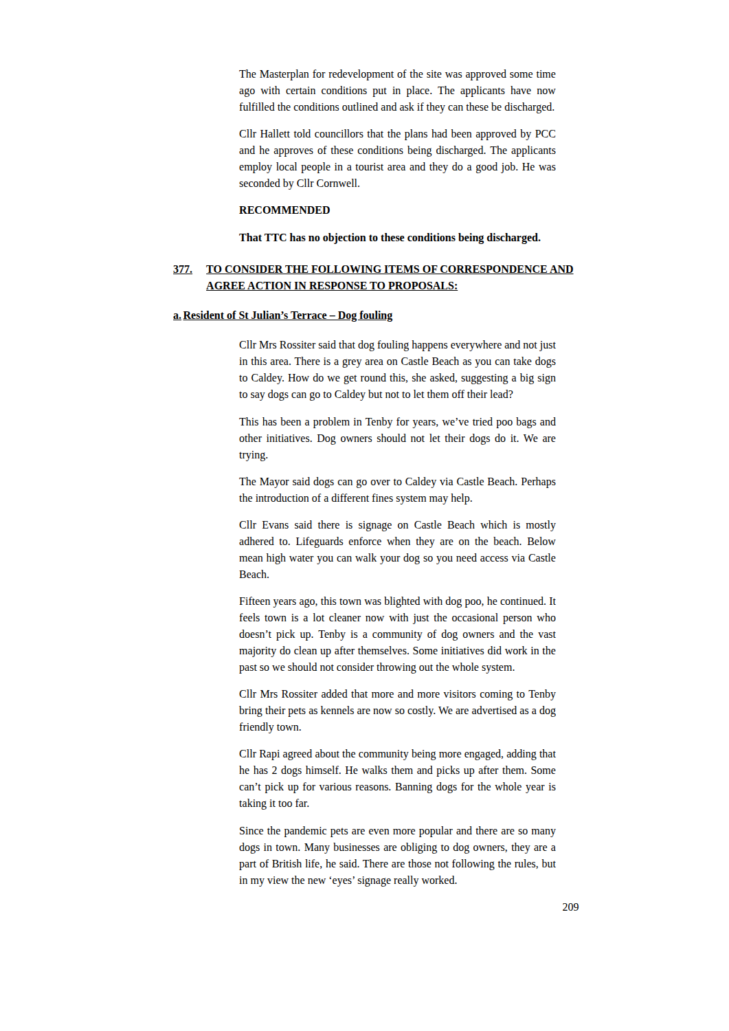The Masterplan for redevelopment of the site was approved some time ago with certain conditions put in place. The applicants have now fulfilled the conditions outlined and ask if they can these be discharged.
Cllr Hallett told councillors that the plans had been approved by PCC and he approves of these conditions being discharged. The applicants employ local people in a tourist area and they do a good job. He was seconded by Cllr Cornwell.
RECOMMENDED
That TTC has no objection to these conditions being discharged.
377.
TO CONSIDER THE FOLLOWING ITEMS OF CORRESPONDENCE AND AGREE ACTION IN RESPONSE TO PROPOSALS:
a.
Resident of St Julian’s Terrace – Dog fouling
Cllr Mrs Rossiter said that dog fouling happens everywhere and not just in this area. There is a grey area on Castle Beach as you can take dogs to Caldey. How do we get round this, she asked, suggesting a big sign to say dogs can go to Caldey but not to let them off their lead?
This has been a problem in Tenby for years, we’ve tried poo bags and other initiatives. Dog owners should not let their dogs do it. We are trying.
The Mayor said dogs can go over to Caldey via Castle Beach. Perhaps the introduction of a different fines system may help.
Cllr Evans said there is signage on Castle Beach which is mostly adhered to. Lifeguards enforce when they are on the beach. Below mean high water you can walk your dog so you need access via Castle Beach.
Fifteen years ago, this town was blighted with dog poo, he continued. It feels town is a lot cleaner now with just the occasional person who doesn’t pick up. Tenby is a community of dog owners and the vast majority do clean up after themselves. Some initiatives did work in the past so we should not consider throwing out the whole system.
Cllr Mrs Rossiter added that more and more visitors coming to Tenby bring their pets as kennels are now so costly. We are advertised as a dog friendly town.
Cllr Rapi agreed about the community being more engaged, adding that he has 2 dogs himself. He walks them and picks up after them. Some can’t pick up for various reasons. Banning dogs for the whole year is taking it too far.
Since the pandemic pets are even more popular and there are so many dogs in town. Many businesses are obliging to dog owners, they are a part of British life, he said. There are those not following the rules, but in my view the new ‘eyes’ signage really worked.
209